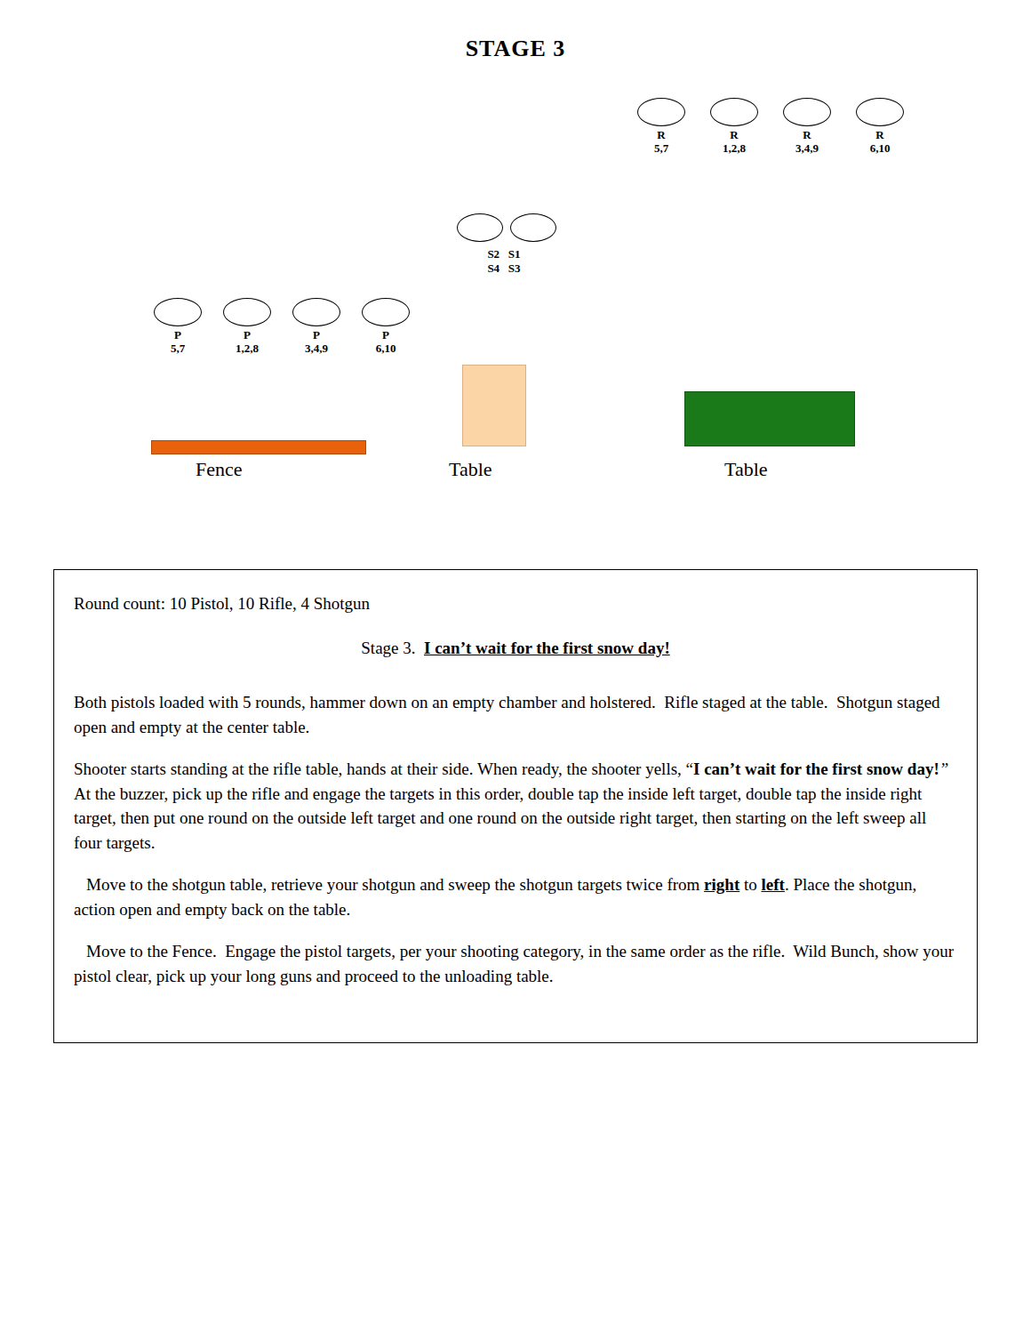STAGE 3
R
5,7
R
1,2,8
R
3,4,9
R
6,10
S2 S1
S4 S3
P
5,7
P
1,2,8
P
3,4,9
P
6,10
Fence
Table
Table
Round count: 10 Pistol, 10 Rifle, 4 Shotgun
Stage 3. I can’t wait for the first snow day!
Both pistols loaded with 5 rounds, hammer down on an empty chamber and holstered. Rifle staged at the table. Shotgun staged open and empty at the center table.
Shooter starts standing at the rifle table, hands at their side. When ready, the shooter yells, “I can’t wait for the first snow day!” At the buzzer, pick up the rifle and engage the targets in this order, double tap the inside left target, double tap the inside right target, then put one round on the outside left target and one round on the outside right target, then starting on the left sweep all four targets.
Move to the shotgun table, retrieve your shotgun and sweep the shotgun targets twice from right to left. Place the shotgun, action open and empty back on the table.
Move to the Fence. Engage the pistol targets, per your shooting category, in the same order as the rifle. Wild Bunch, show your pistol clear, pick up your long guns and proceed to the unloading table.